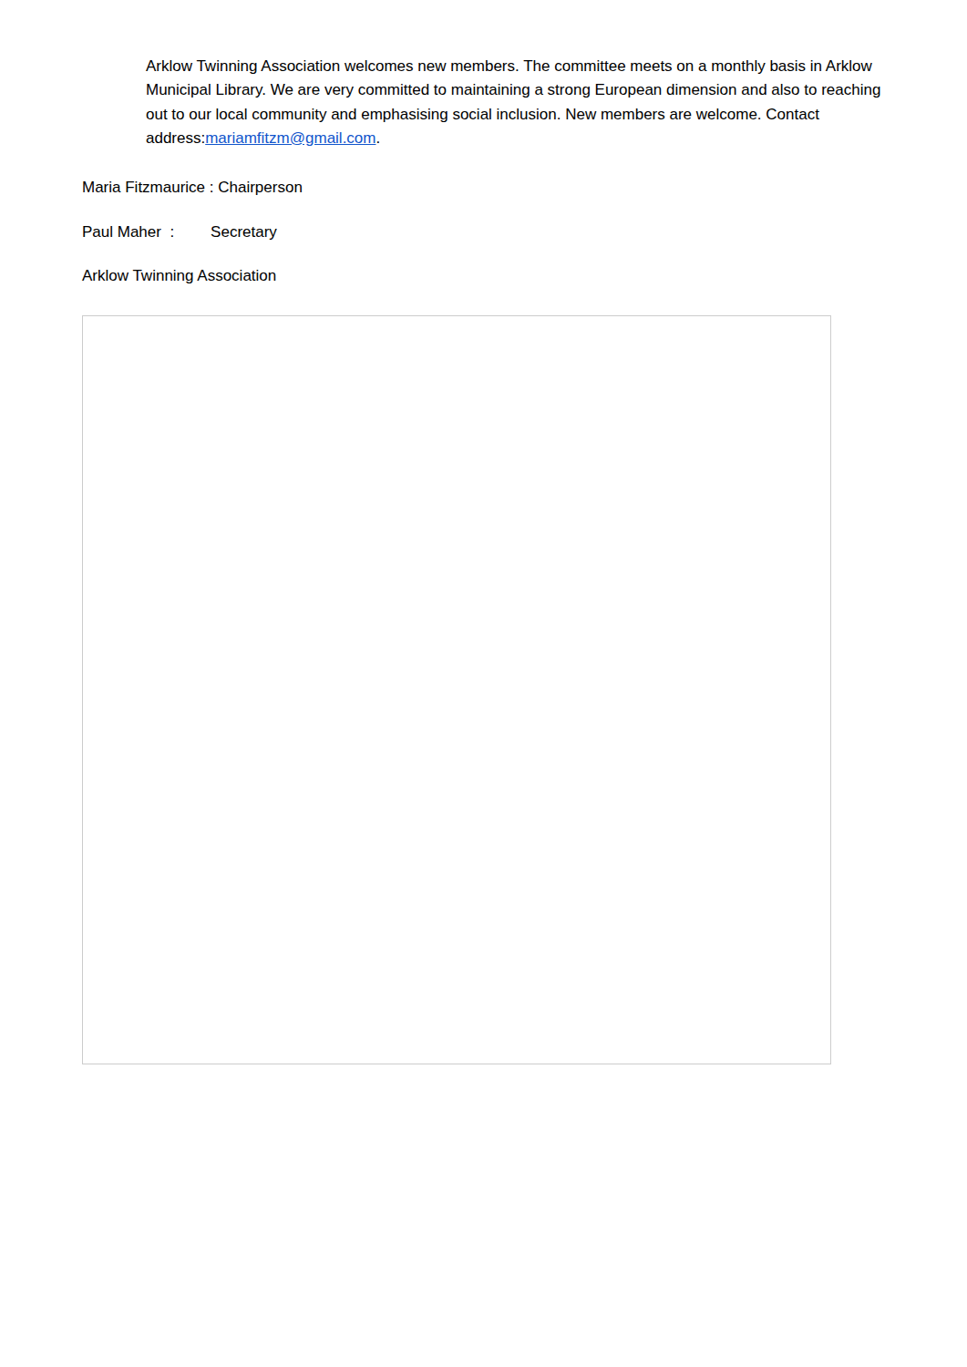Arklow Twinning Association welcomes new members. The committee meets on a monthly basis in Arklow Municipal Library. We are very committed to maintaining a strong European dimension and also to reaching out to our local community and emphasising social inclusion. New members are welcome. Contact address:mariamfitzm@gmail.com.
Maria Fitzmaurice : Chairperson
Paul Maher :Secretary
Arklow Twinning Association